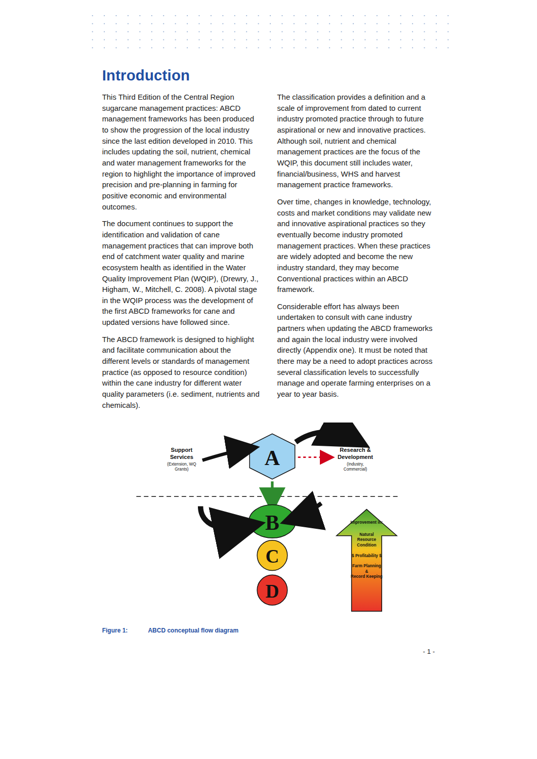Introduction
This Third Edition of the Central Region sugarcane management practices: ABCD management frameworks has been produced to show the progression of the local industry since the last edition developed in 2010. This includes updating the soil, nutrient, chemical and water management frameworks for the region to highlight the importance of improved precision and pre-planning in farming for positive economic and environmental outcomes.
The document continues to support the identification and validation of cane management practices that can improve both end of catchment water quality and marine ecosystem health as identified in the Water Quality Improvement Plan (WQIP), (Drewry, J., Higham, W., Mitchell, C. 2008). A pivotal stage in the WQIP process was the development of the first ABCD frameworks for cane and updated versions have followed since.
The ABCD framework is designed to highlight and facilitate communication about the different levels or standards of management practice (as opposed to resource condition) within the cane industry for different water quality parameters (i.e. sediment, nutrients and chemicals).
The classification provides a definition and a scale of improvement from dated to current industry promoted practice through to future aspirational or new and innovative practices. Although soil, nutrient and chemical management practices are the focus of the WQIP, this document still includes water, financial/business, WHS and harvest management practice frameworks.
Over time, changes in knowledge, technology, costs and market conditions may validate new and innovative aspirational practices so they eventually become industry promoted management practices. When these practices are widely adopted and become the new industry standard, they may become Conventional practices within an ABCD framework.
Considerable effort has always been undertaken to consult with cane industry partners when updating the ABCD frameworks and again the local industry were involved directly (Appendix one). It must be noted that there may be a need to adopt practices across several classification levels to successfully manage and operate farming enterprises on a year to year basis.
A Support Services (Extension, WQ Grants) Research & Development (Industry, Commercial) B C D Improvement in: Natural Resource Condition $ Profitability $ Farm Planning & Record Keeping
Figure 1: ABCD conceptual flow diagram
- 1 -